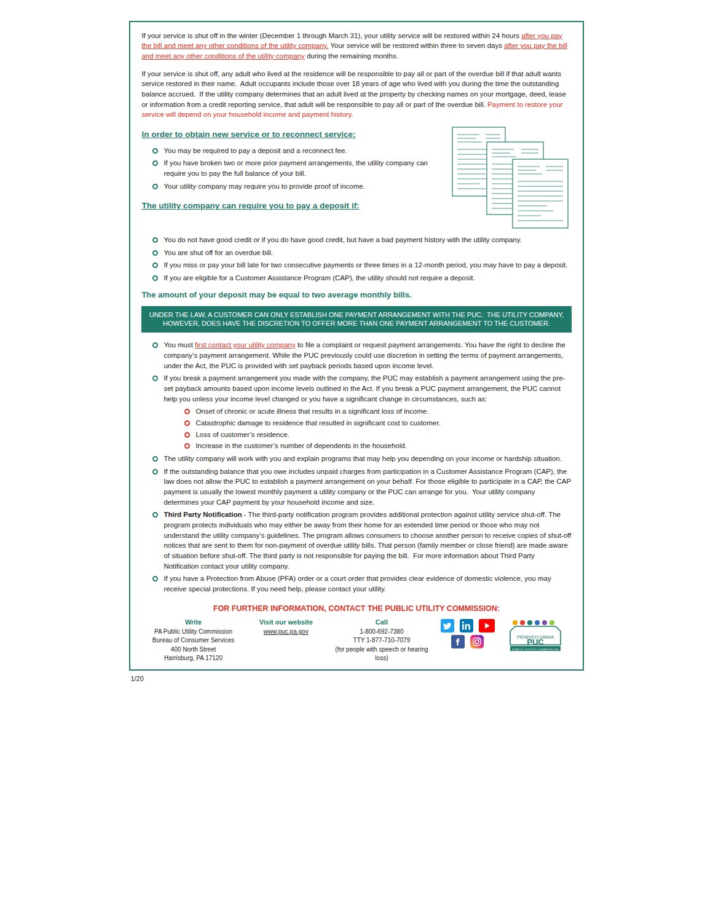If your service is shut off in the winter (December 1 through March 31), your utility service will be restored within 24 hours after you pay the bill and meet any other conditions of the utility company. Your service will be restored within three to seven days after you pay the bill and meet any other conditions of the utility company during the remaining months.
If your service is shut off, any adult who lived at the residence will be responsible to pay all or part of the overdue bill if that adult wants service restored in their name. Adult occupants include those over 18 years of age who lived with you during the time the outstanding balance accrued. If the utility company determines that an adult lived at the property by checking names on your mortgage, deed, lease or information from a credit reporting service, that adult will be responsible to pay all or part of the overdue bill. Payment to restore your service will depend on your household income and payment history.
In order to obtain new service or to reconnect service:
You may be required to pay a deposit and a reconnect fee.
If you have broken two or more prior payment arrangements, the utility company can require you to pay the full balance of your bill.
Your utility company may require you to provide proof of income.
The utility company can require you to pay a deposit if:
You do not have good credit or if you do have good credit, but have a bad payment history with the utility company.
You are shut off for an overdue bill.
If you miss or pay your bill late for two consecutive payments or three times in a 12-month period, you may have to pay a deposit.
If you are eligible for a Customer Assistance Program (CAP), the utility should not require a deposit.
The amount of your deposit may be equal to two average monthly bills.
UNDER THE LAW, A CUSTOMER CAN ONLY ESTABLISH ONE PAYMENT ARRANGEMENT WITH THE PUC. THE UTILITY COMPANY, HOWEVER, DOES HAVE THE DISCRETION TO OFFER MORE THAN ONE PAYMENT ARRANGEMENT TO THE CUSTOMER.
You must first contact your utility company to file a complaint or request payment arrangements. You have the right to decline the company’s payment arrangement. While the PUC previously could use discretion in setting the terms of payment arrangements, under the Act, the PUC is provided with set payback periods based upon income level.
If you break a payment arrangement you made with the company, the PUC may establish a payment arrangement using the pre-set payback amounts based upon income levels outlined in the Act. If you break a PUC payment arrangement, the PUC cannot help you unless your income level changed or you have a significant change in circumstances, such as:
Onset of chronic or acute illness that results in a significant loss of income.
Catastrophic damage to residence that resulted in significant cost to customer.
Loss of customer’s residence.
Increase in the customer’s number of dependents in the household.
The utility company will work with you and explain programs that may help you depending on your income or hardship situation.
If the outstanding balance that you owe includes unpaid charges from participation in a Customer Assistance Program (CAP), the law does not allow the PUC to establish a payment arrangement on your behalf. For those eligible to participate in a CAP, the CAP payment is usually the lowest monthly payment a utility company or the PUC can arrange for you. Your utility company determines your CAP payment by your household income and size.
Third Party Notification - The third-party notification program provides additional protection against utility service shut-off. The program protects individuals who may either be away from their home for an extended time period or those who may not understand the utility company’s guidelines. The program allows consumers to choose another person to receive copies of shut-off notices that are sent to them for non-payment of overdue utility bills. That person (family member or close friend) are made aware of situation before shut-off. The third party is not responsible for paying the bill. For more information about Third Party Notification contact your utility company.
If you have a Protection from Abuse (PFA) order or a court order that provides clear evidence of domestic violence, you may receive special protections. If you need help, please contact your utility.
FOR FURTHER INFORMATION, CONTACT THE PUBLIC UTILITY COMMISSION:
| Write PA Public Utility Commission Bureau of Consumer Services 400 North Street Harrisburg, PA 17120 | Visit our website www.puc.pa.gov | Call 1-800-692-7380 TTY 1-877-710-7079 (for people with speech or hearing loss) | | PENNSYLVANIA PUC PUBLIC UTILITY COMMISSION |
1/20